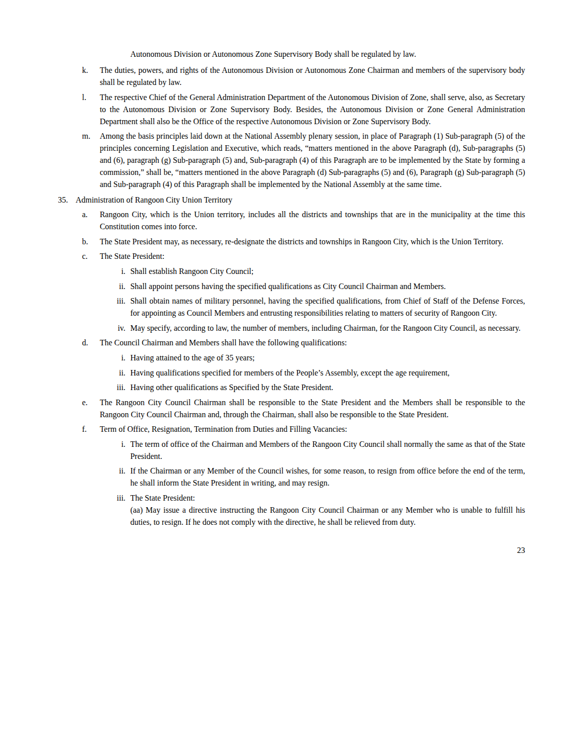Autonomous Division or Autonomous Zone Supervisory Body shall be regulated by law.
k. The duties, powers, and rights of the Autonomous Division or Autonomous Zone Chairman and members of the supervisory body shall be regulated by law.
l. The respective Chief of the General Administration Department of the Autonomous Division of Zone, shall serve, also, as Secretary to the Autonomous Division or Zone Supervisory Body. Besides, the Autonomous Division or Zone General Administration Department shall also be the Office of the respective Autonomous Division or Zone Supervisory Body.
m. Among the basis principles laid down at the National Assembly plenary session, in place of Paragraph (1) Sub-paragraph (5) of the principles concerning Legislation and Executive, which reads, “matters mentioned in the above Paragraph (d), Sub-paragraphs (5) and (6), paragraph (g) Sub-paragraph (5) and, Sub-paragraph (4) of this Paragraph are to be implemented by the State by forming a commission,” shall be, “matters mentioned in the above Paragraph (d) Sub-paragraphs (5) and (6), Paragraph (g) Sub-paragraph (5) and Sub-paragraph (4) of this Paragraph shall be implemented by the National Assembly at the same time.
35. Administration of Rangoon City Union Territory
a. Rangoon City, which is the Union territory, includes all the districts and townships that are in the municipality at the time this Constitution comes into force.
b. The State President may, as necessary, re-designate the districts and townships in Rangoon City, which is the Union Territory.
c. The State President:
i. Shall establish Rangoon City Council;
ii. Shall appoint persons having the specified qualifications as City Council Chairman and Members.
iii. Shall obtain names of military personnel, having the specified qualifications, from Chief of Staff of the Defense Forces, for appointing as Council Members and entrusting responsibilities relating to matters of security of Rangoon City.
iv. May specify, according to law, the number of members, including Chairman, for the Rangoon City Council, as necessary.
d. The Council Chairman and Members shall have the following qualifications:
i. Having attained to the age of 35 years;
ii. Having qualifications specified for members of the People’s Assembly, except the age requirement,
iii. Having other qualifications as Specified by the State President.
e. The Rangoon City Council Chairman shall be responsible to the State President and the Members shall be responsible to the Rangoon City Council Chairman and, through the Chairman, shall also be responsible to the State President.
f. Term of Office, Resignation, Termination from Duties and Filling Vacancies:
i. The term of office of the Chairman and Members of the Rangoon City Council shall normally the same as that of the State President.
ii. If the Chairman or any Member of the Council wishes, for some reason, to resign from office before the end of the term, he shall inform the State President in writing, and may resign.
iii. The State President:
(aa) May issue a directive instructing the Rangoon City Council Chairman or any Member who is unable to fulfill his duties, to resign. If he does not comply with the directive, he shall be relieved from duty.
23